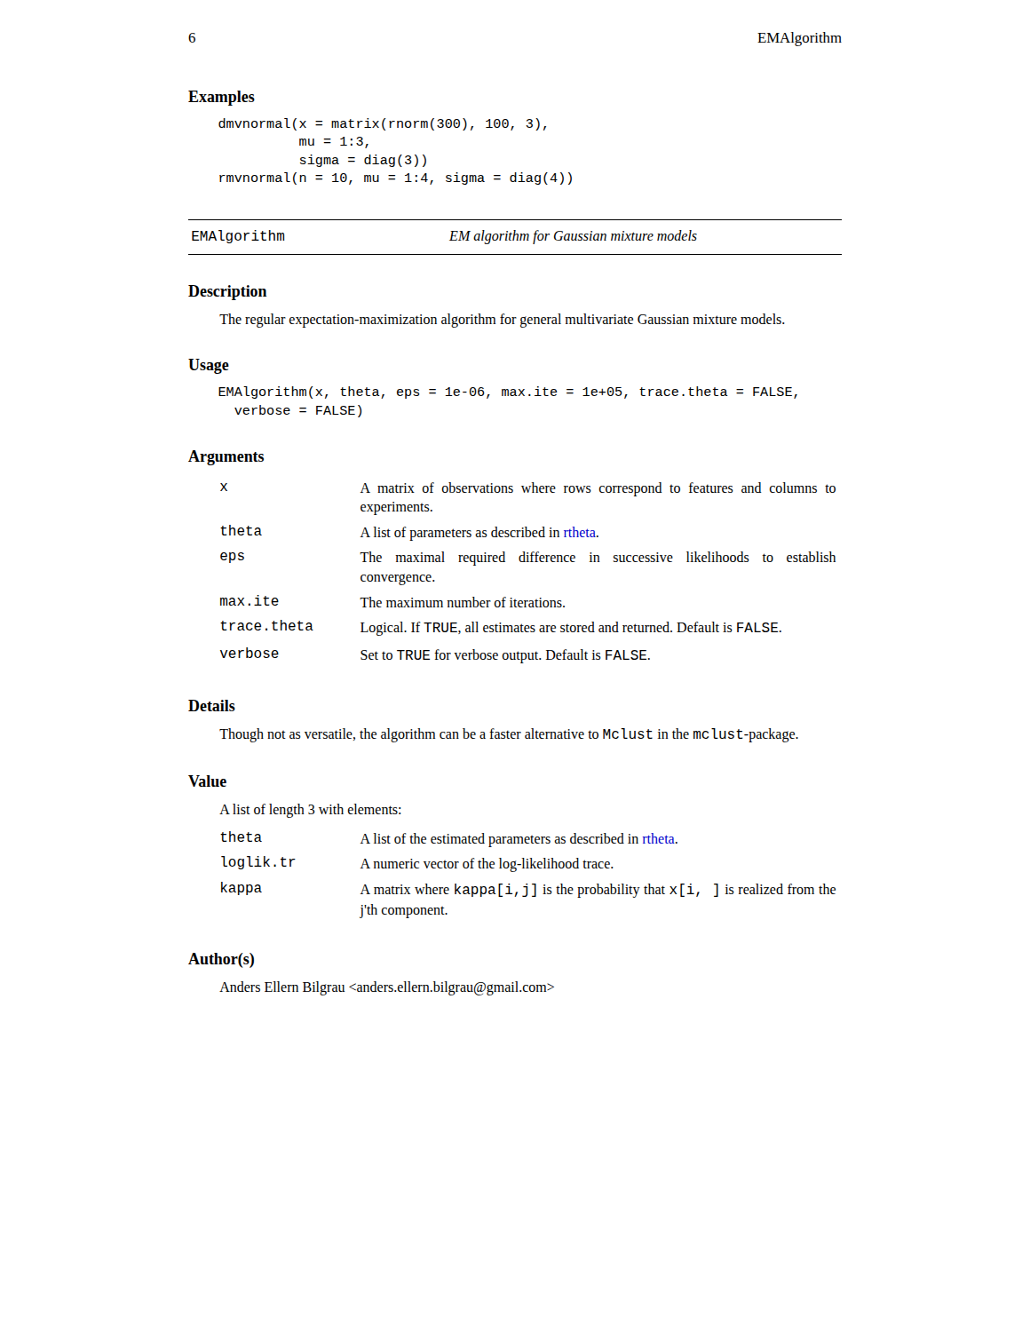6 EMAlgorithm
Examples
dmvnormal(x = matrix(rnorm(300), 100, 3),
          mu = 1:3,
          sigma = diag(3))
rmvnormal(n = 10, mu = 1:4, sigma = diag(4))
EMAlgorithm EM algorithm for Gaussian mixture models
Description
The regular expectation-maximization algorithm for general multivariate Gaussian mixture models.
Usage
EMAlgorithm(x, theta, eps = 1e-06, max.ite = 1e+05, trace.theta = FALSE,
  verbose = FALSE)
Arguments
| x | A matrix of observations where rows correspond to features and columns to experiments. |
| theta | A list of parameters as described in rtheta . |
| eps | The maximal required difference in successive likelihoods to establish convergence. |
| max.ite | The maximum number of iterations. |
| trace.theta | Logical. If TRUE , all estimates are stored and returned. Default is FALSE . |
| verbose | Set to TRUE for verbose output. Default is FALSE . |
Details
Though not as versatile, the algorithm can be a faster alternative to Mclust in the mclust-package.
Value
A list of length 3 with elements:
| theta | A list of the estimated parameters as described in rtheta . |
| loglik.tr | A numeric vector of the log-likelihood trace. |
| kappa | A matrix where kappa[i,j] is the probability that x[i, ] is realized from the j'th component. |
Author(s)
Anders Ellern Bilgrau <anders.ellern.bilgrau@gmail.com>